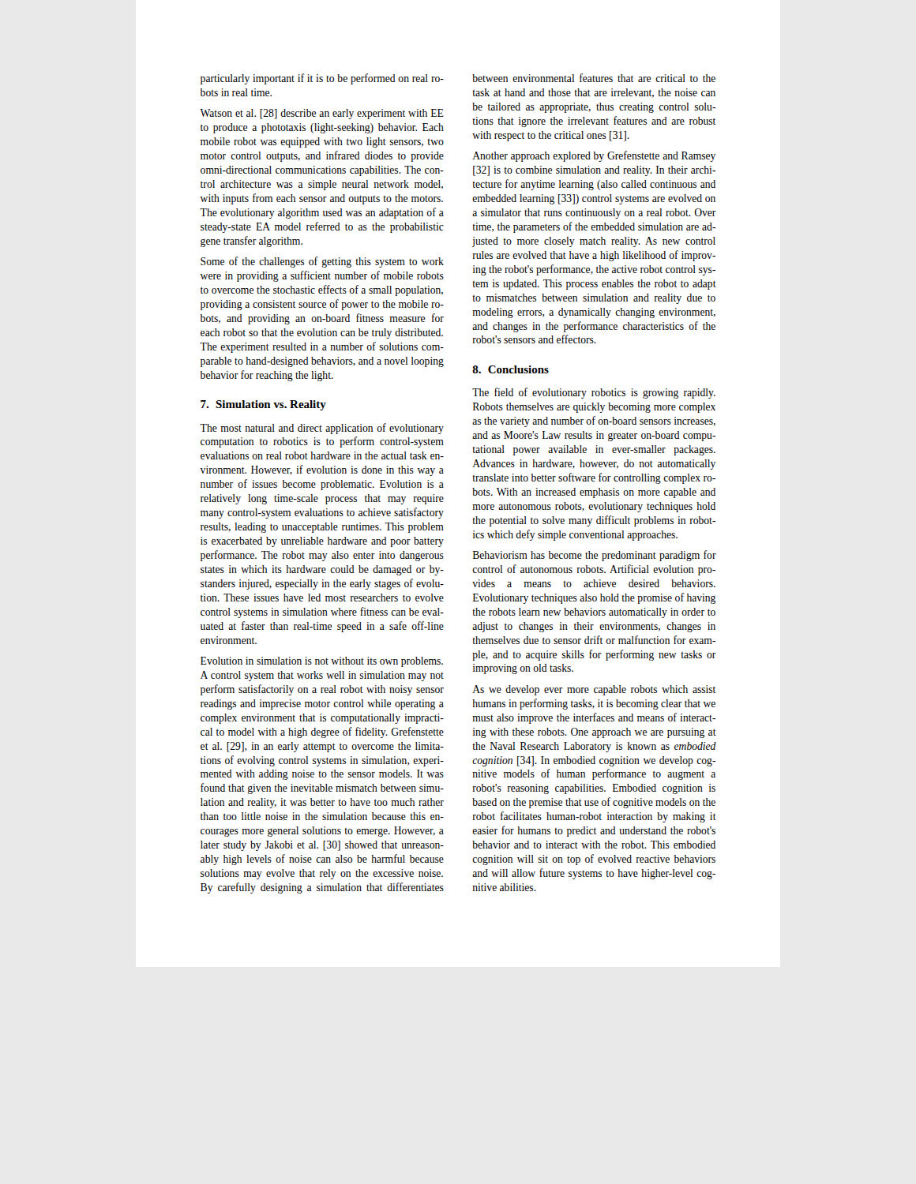particularly important if it is to be performed on real robots in real time.
Watson et al. [28] describe an early experiment with EE to produce a phototaxis (light-seeking) behavior. Each mobile robot was equipped with two light sensors, two motor control outputs, and infrared diodes to provide omni-directional communications capabilities. The control architecture was a simple neural network model, with inputs from each sensor and outputs to the motors. The evolutionary algorithm used was an adaptation of a steady-state EA model referred to as the probabilistic gene transfer algorithm.
Some of the challenges of getting this system to work were in providing a sufficient number of mobile robots to overcome the stochastic effects of a small population, providing a consistent source of power to the mobile robots, and providing an on-board fitness measure for each robot so that the evolution can be truly distributed. The experiment resulted in a number of solutions comparable to hand-designed behaviors, and a novel looping behavior for reaching the light.
7. Simulation vs. Reality
The most natural and direct application of evolutionary computation to robotics is to perform control-system evaluations on real robot hardware in the actual task environment. However, if evolution is done in this way a number of issues become problematic. Evolution is a relatively long time-scale process that may require many control-system evaluations to achieve satisfactory results, leading to unacceptable runtimes. This problem is exacerbated by unreliable hardware and poor battery performance. The robot may also enter into dangerous states in which its hardware could be damaged or bystanders injured, especially in the early stages of evolution. These issues have led most researchers to evolve control systems in simulation where fitness can be evaluated at faster than real-time speed in a safe off-line environment.
Evolution in simulation is not without its own problems. A control system that works well in simulation may not perform satisfactorily on a real robot with noisy sensor readings and imprecise motor control while operating a complex environment that is computationally impractical to model with a high degree of fidelity. Grefenstette et al. [29], in an early attempt to overcome the limitations of evolving control systems in simulation, experimented with adding noise to the sensor models. It was found that given the inevitable mismatch between simulation and reality, it was better to have too much rather than too little noise in the simulation because this encourages more general solutions to emerge. However, a later study by Jakobi et al. [30] showed that unreasonably high levels of noise can also be harmful because solutions may evolve that rely on the excessive noise. By carefully designing a simulation that differentiates between environmental features that are critical to the task at hand and those that are irrelevant, the noise can be tailored as appropriate, thus creating control solutions that ignore the irrelevant features and are robust with respect to the critical ones [31].
Another approach explored by Grefenstette and Ramsey [32] is to combine simulation and reality. In their architecture for anytime learning (also called continuous and embedded learning [33]) control systems are evolved on a simulator that runs continuously on a real robot. Over time, the parameters of the embedded simulation are adjusted to more closely match reality. As new control rules are evolved that have a high likelihood of improving the robot's performance, the active robot control system is updated. This process enables the robot to adapt to mismatches between simulation and reality due to modeling errors, a dynamically changing environment, and changes in the performance characteristics of the robot's sensors and effectors.
8. Conclusions
The field of evolutionary robotics is growing rapidly. Robots themselves are quickly becoming more complex as the variety and number of on-board sensors increases, and as Moore's Law results in greater on-board computational power available in ever-smaller packages. Advances in hardware, however, do not automatically translate into better software for controlling complex robots. With an increased emphasis on more capable and more autonomous robots, evolutionary techniques hold the potential to solve many difficult problems in robotics which defy simple conventional approaches.
Behaviorism has become the predominant paradigm for control of autonomous robots. Artificial evolution provides a means to achieve desired behaviors. Evolutionary techniques also hold the promise of having the robots learn new behaviors automatically in order to adjust to changes in their environments, changes in themselves due to sensor drift or malfunction for example, and to acquire skills for performing new tasks or improving on old tasks.
As we develop ever more capable robots which assist humans in performing tasks, it is becoming clear that we must also improve the interfaces and means of interacting with these robots. One approach we are pursuing at the Naval Research Laboratory is known as embodied cognition [34]. In embodied cognition we develop cognitive models of human performance to augment a robot's reasoning capabilities. Embodied cognition is based on the premise that use of cognitive models on the robot facilitates human-robot interaction by making it easier for humans to predict and understand the robot's behavior and to interact with the robot. This embodied cognition will sit on top of evolved reactive behaviors and will allow future systems to have higher-level cognitive abilities.